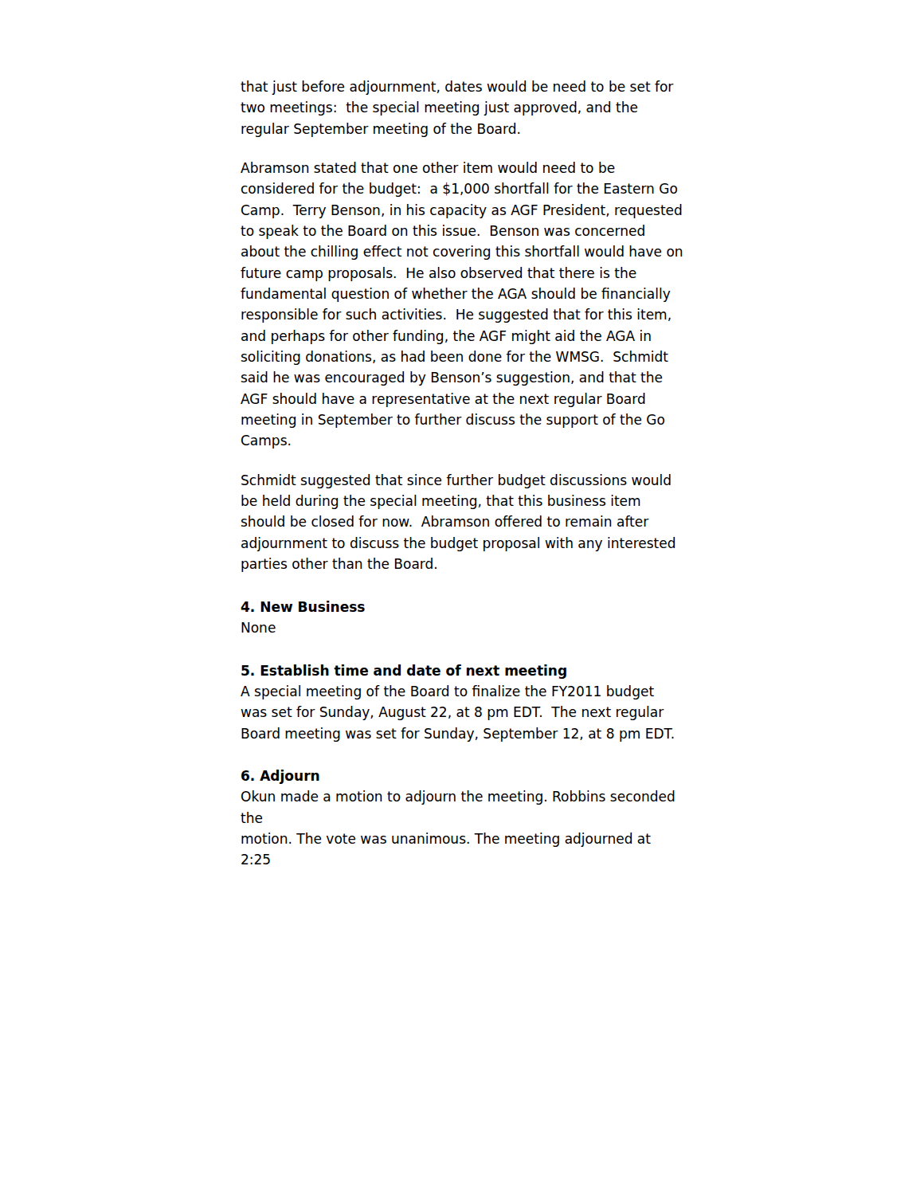that just before adjournment, dates would be need to be set for two meetings: the special meeting just approved, and the regular September meeting of the Board.
Abramson stated that one other item would need to be considered for the budget: a $1,000 shortfall for the Eastern Go Camp. Terry Benson, in his capacity as AGF President, requested to speak to the Board on this issue. Benson was concerned about the chilling effect not covering this shortfall would have on future camp proposals. He also observed that there is the fundamental question of whether the AGA should be financially responsible for such activities. He suggested that for this item, and perhaps for other funding, the AGF might aid the AGA in soliciting donations, as had been done for the WMSG. Schmidt said he was encouraged by Benson’s suggestion, and that the AGF should have a representative at the next regular Board meeting in September to further discuss the support of the Go Camps.
Schmidt suggested that since further budget discussions would be held during the special meeting, that this business item should be closed for now. Abramson offered to remain after adjournment to discuss the budget proposal with any interested parties other than the Board.
4. New Business
None
5. Establish time and date of next meeting
A special meeting of the Board to finalize the FY2011 budget was set for Sunday, August 22, at 8 pm EDT. The next regular Board meeting was set for Sunday, September 12, at 8 pm EDT.
6. Adjourn
Okun made a motion to adjourn the meeting. Robbins seconded the
motion. The vote was unanimous. The meeting adjourned at 2:25